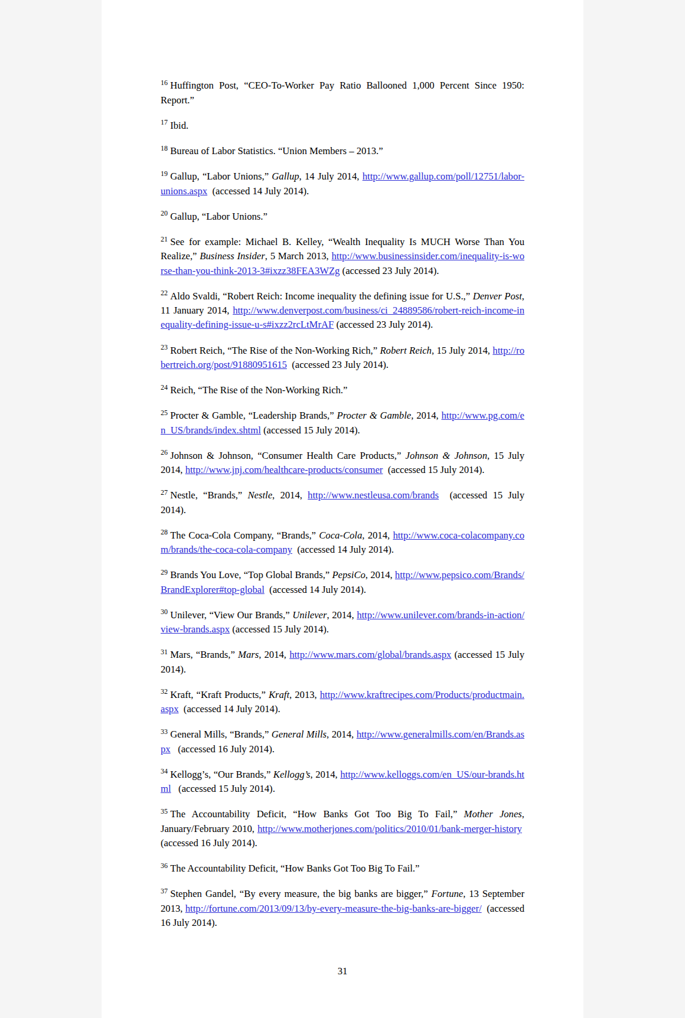Huffington Post, “CEO-To-Worker Pay Ratio Ballooned 1,000 Percent Since 1950: Report.”
Ibid.
Bureau of Labor Statistics. “Union Members – 2013.”
Gallup, “Labor Unions,” Gallup, 14 July 2014, http://www.gallup.com/poll/12751/labor-unions.aspx (accessed 14 July 2014).
Gallup, “Labor Unions.”
See for example: Michael B. Kelley, “Wealth Inequality Is MUCH Worse Than You Realize,” Business Insider, 5 March 2013, http://www.businessinsider.com/inequality-is-worse-than-you-think-2013-3#ixzz38FEA3WZg (accessed 23 July 2014).
Aldo Svaldi, “Robert Reich: Income inequality the defining issue for U.S.,” Denver Post, 11 January 2014, http://www.denverpost.com/business/ci_24889586/robert-reich-income-inequality-defining-issue-u-s#ixzz2rcLtMrAF (accessed 23 July 2014).
Robert Reich, “The Rise of the Non-Working Rich,” Robert Reich, 15 July 2014, http://robertreich.org/post/91880951615 (accessed 23 July 2014).
Reich, “The Rise of the Non-Working Rich.”
Procter & Gamble, “Leadership Brands,” Procter & Gamble, 2014, http://www.pg.com/en_US/brands/index.shtml (accessed 15 July 2014).
Johnson & Johnson, “Consumer Health Care Products,” Johnson & Johnson, 15 July 2014, http://www.jnj.com/healthcare-products/consumer (accessed 15 July 2014).
Nestle, “Brands,” Nestle, 2014, http://www.nestleusa.com/brands (accessed 15 July 2014).
The Coca-Cola Company, “Brands,” Coca-Cola, 2014, http://www.coca-colacompany.com/brands/the-coca-cola-company (accessed 14 July 2014).
Brands You Love, “Top Global Brands,” PepsiCo, 2014, http://www.pepsico.com/Brands/BrandExplorer#top-global (accessed 14 July 2014).
Unilever, “View Our Brands,” Unilever, 2014, http://www.unilever.com/brands-in-action/view-brands.aspx (accessed 15 July 2014).
Mars, “Brands,” Mars, 2014, http://www.mars.com/global/brands.aspx (accessed 15 July 2014).
Kraft, “Kraft Products,” Kraft, 2013, http://www.kraftrecipes.com/Products/productmain.aspx (accessed 14 July 2014).
General Mills, “Brands,” General Mills, 2014, http://www.generalmills.com/en/Brands.aspx (accessed 16 July 2014).
Kellogg’s, “Our Brands,” Kellogg’s, 2014, http://www.kelloggs.com/en_US/our-brands.html (accessed 15 July 2014).
The Accountability Deficit, “How Banks Got Too Big To Fail,” Mother Jones, January/February 2010, http://www.motherjones.com/politics/2010/01/bank-merger-history (accessed 16 July 2014).
The Accountability Deficit, “How Banks Got Too Big To Fail.”
Stephen Gandel, “By every measure, the big banks are bigger,” Fortune, 13 September 2013, http://fortune.com/2013/09/13/by-every-measure-the-big-banks-are-bigger/ (accessed 16 July 2014).
31